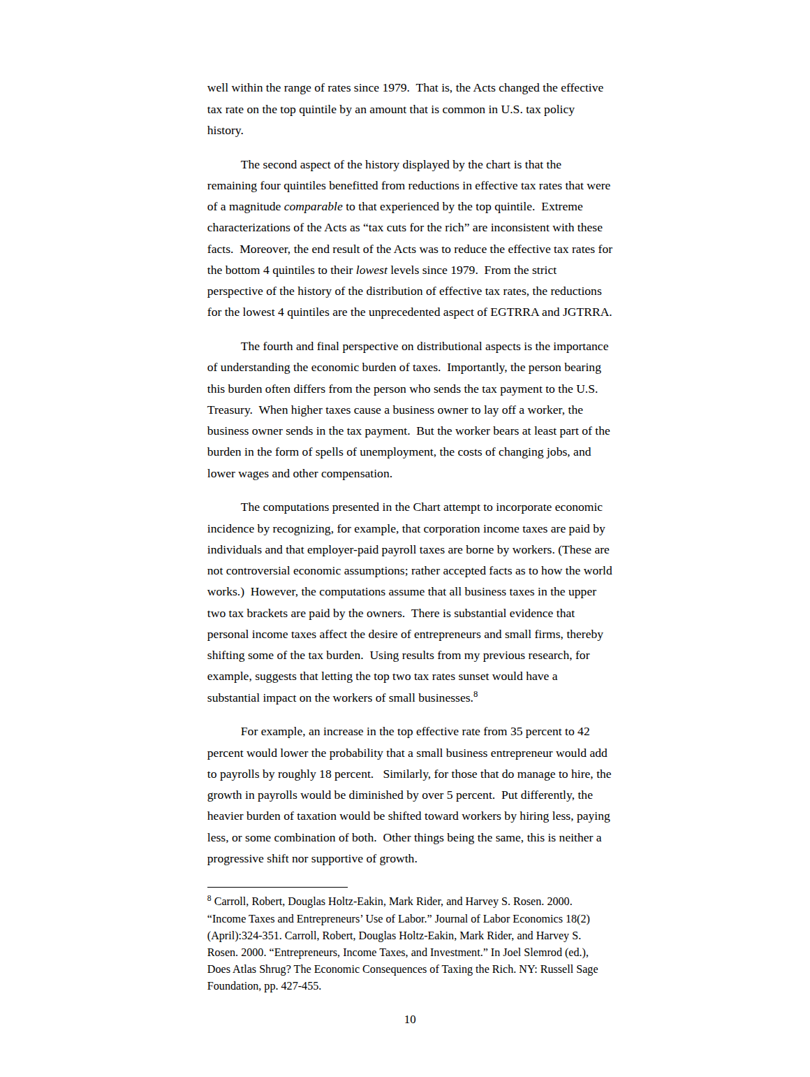well within the range of rates since 1979. That is, the Acts changed the effective tax rate on the top quintile by an amount that is common in U.S. tax policy history.
The second aspect of the history displayed by the chart is that the remaining four quintiles benefitted from reductions in effective tax rates that were of a magnitude comparable to that experienced by the top quintile. Extreme characterizations of the Acts as “tax cuts for the rich” are inconsistent with these facts. Moreover, the end result of the Acts was to reduce the effective tax rates for the bottom 4 quintiles to their lowest levels since 1979. From the strict perspective of the history of the distribution of effective tax rates, the reductions for the lowest 4 quintiles are the unprecedented aspect of EGTRRA and JGTRRA.
The fourth and final perspective on distributional aspects is the importance of understanding the economic burden of taxes. Importantly, the person bearing this burden often differs from the person who sends the tax payment to the U.S. Treasury. When higher taxes cause a business owner to lay off a worker, the business owner sends in the tax payment. But the worker bears at least part of the burden in the form of spells of unemployment, the costs of changing jobs, and lower wages and other compensation.
The computations presented in the Chart attempt to incorporate economic incidence by recognizing, for example, that corporation income taxes are paid by individuals and that employer-paid payroll taxes are borne by workers. (These are not controversial economic assumptions; rather accepted facts as to how the world works.) However, the computations assume that all business taxes in the upper two tax brackets are paid by the owners. There is substantial evidence that personal income taxes affect the desire of entrepreneurs and small firms, thereby shifting some of the tax burden. Using results from my previous research, for example, suggests that letting the top two tax rates sunset would have a substantial impact on the workers of small businesses.8
For example, an increase in the top effective rate from 35 percent to 42 percent would lower the probability that a small business entrepreneur would add to payrolls by roughly 18 percent. Similarly, for those that do manage to hire, the growth in payrolls would be diminished by over 5 percent. Put differently, the heavier burden of taxation would be shifted toward workers by hiring less, paying less, or some combination of both. Other things being the same, this is neither a progressive shift nor supportive of growth.
8 Carroll, Robert, Douglas Holtz-Eakin, Mark Rider, and Harvey S. Rosen. 2000. “Income Taxes and Entrepreneurs’ Use of Labor.” Journal of Labor Economics 18(2) (April):324-351. Carroll, Robert, Douglas Holtz-Eakin, Mark Rider, and Harvey S. Rosen. 2000. “Entrepreneurs, Income Taxes, and Investment.” In Joel Slemrod (ed.), Does Atlas Shrug? The Economic Consequences of Taxing the Rich. NY: Russell Sage Foundation, pp. 427-455.
10